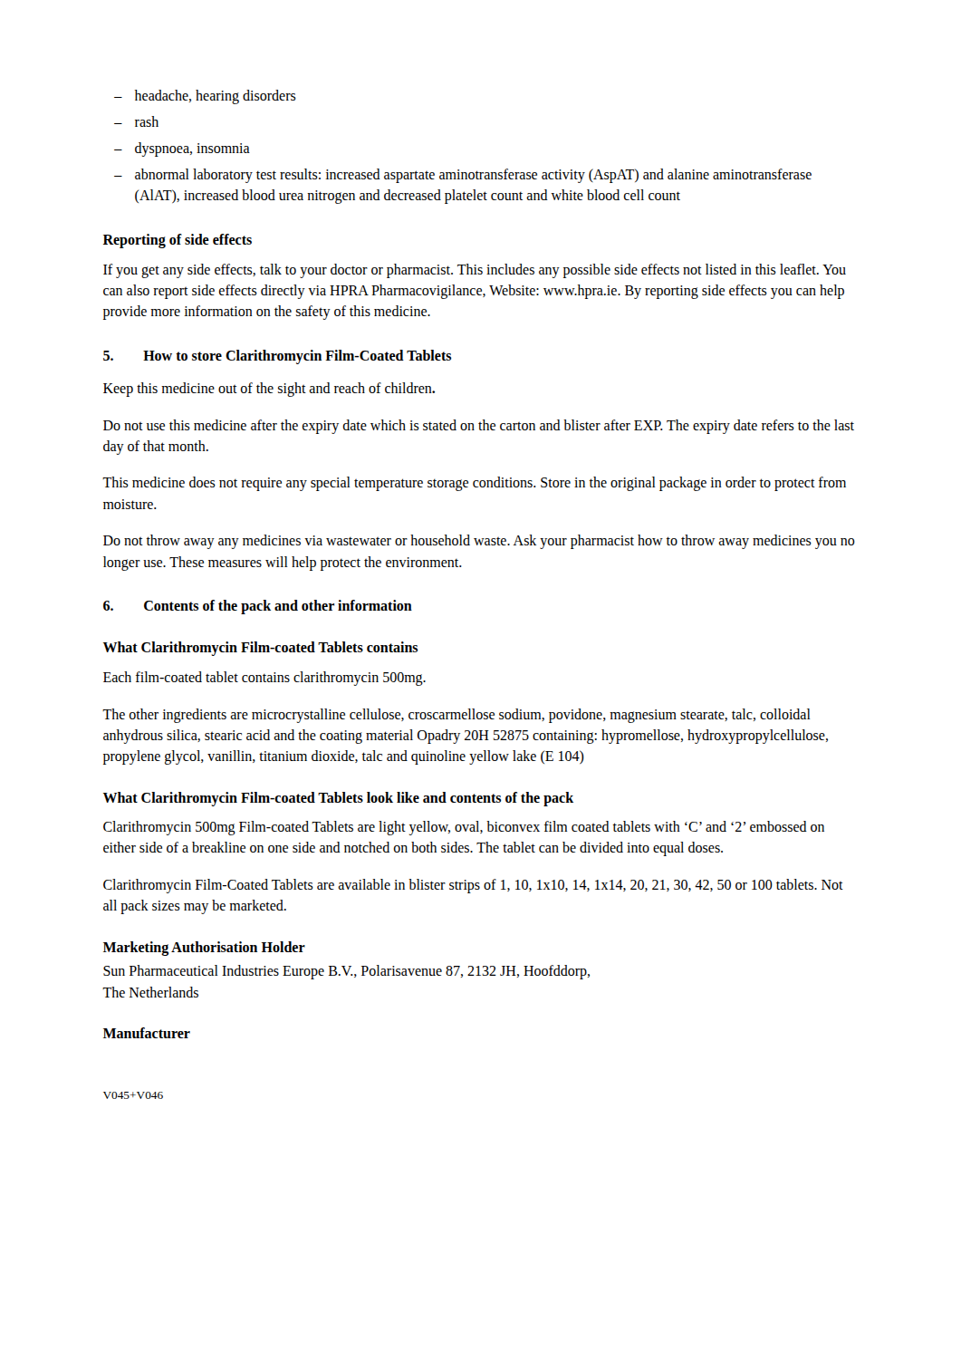headache, hearing disorders
rash
dyspnoea, insomnia
abnormal laboratory test results: increased aspartate aminotransferase activity (AspAT) and alanine aminotransferase (AlAT), increased blood urea nitrogen and decreased platelet count and white blood cell count
Reporting of side effects
If you get any side effects, talk to your doctor or pharmacist. This includes any possible side effects not listed in this leaflet. You can also report side effects directly via HPRA Pharmacovigilance, Website: www.hpra.ie. By reporting side effects you can help provide more information on the safety of this medicine.
5. How to store Clarithromycin Film-Coated Tablets
Keep this medicine out of the sight and reach of children.
Do not use this medicine after the expiry date which is stated on the carton and blister after EXP. The expiry date refers to the last day of that month.
This medicine does not require any special temperature storage conditions. Store in the original package in order to protect from moisture.
Do not throw away any medicines via wastewater or household waste. Ask your pharmacist how to throw away medicines you no longer use. These measures will help protect the environment.
6. Contents of the pack and other information
What Clarithromycin Film-coated Tablets contains
Each film-coated tablet contains clarithromycin 500mg.
The other ingredients are microcrystalline cellulose, croscarmellose sodium, povidone, magnesium stearate, talc, colloidal anhydrous silica, stearic acid and the coating material Opadry 20H 52875 containing: hypromellose, hydroxypropylcellulose, propylene glycol, vanillin, titanium dioxide, talc and quinoline yellow lake (E 104)
What Clarithromycin Film-coated Tablets look like and contents of the pack
Clarithromycin 500mg Film-coated Tablets are light yellow, oval, biconvex film coated tablets with ‘C’ and ‘2’ embossed on either side of a breakline on one side and notched on both sides. The tablet can be divided into equal doses.
Clarithromycin Film-Coated Tablets are available in blister strips of 1, 10, 1x10, 14, 1x14, 20, 21, 30, 42, 50 or 100 tablets. Not all pack sizes may be marketed.
Marketing Authorisation Holder
Sun Pharmaceutical Industries Europe B.V., Polarisavenue 87, 2132 JH, Hoofddorp,
The Netherlands
Manufacturer
V045+V046